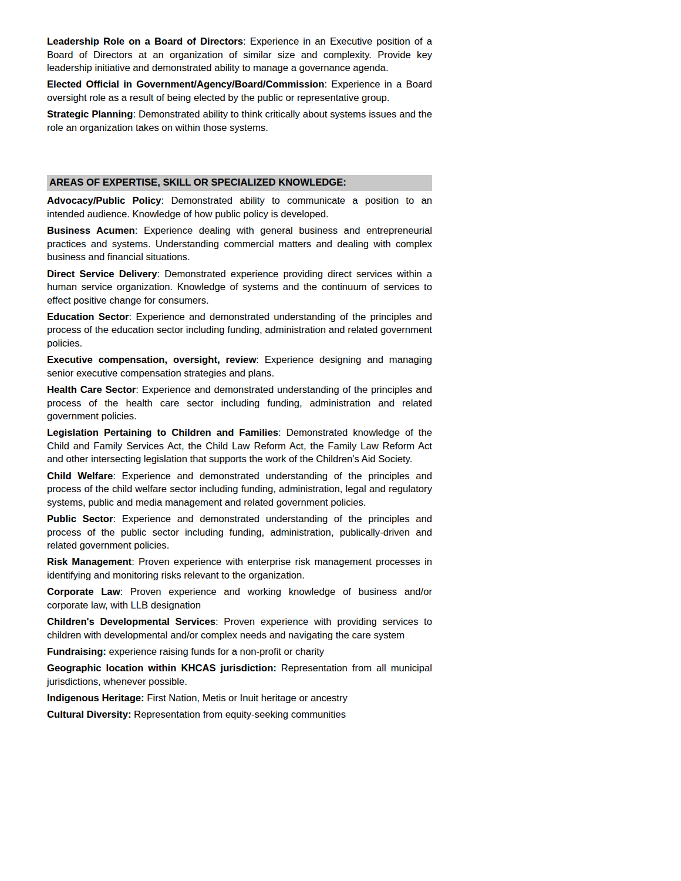Leadership Role on a Board of Directors: Experience in an Executive position of a Board of Directors at an organization of similar size and complexity. Provide key leadership initiative and demonstrated ability to manage a governance agenda.
Elected Official in Government/Agency/Board/Commission: Experience in a Board oversight role as a result of being elected by the public or representative group.
Strategic Planning: Demonstrated ability to think critically about systems issues and the role an organization takes on within those systems.
AREAS OF EXPERTISE, SKILL OR SPECIALIZED KNOWLEDGE:
Advocacy/Public Policy: Demonstrated ability to communicate a position to an intended audience. Knowledge of how public policy is developed.
Business Acumen: Experience dealing with general business and entrepreneurial practices and systems. Understanding commercial matters and dealing with complex business and financial situations.
Direct Service Delivery: Demonstrated experience providing direct services within a human service organization. Knowledge of systems and the continuum of services to effect positive change for consumers.
Education Sector: Experience and demonstrated understanding of the principles and process of the education sector including funding, administration and related government policies.
Executive compensation, oversight, review: Experience designing and managing senior executive compensation strategies and plans.
Health Care Sector: Experience and demonstrated understanding of the principles and process of the health care sector including funding, administration and related government policies.
Legislation Pertaining to Children and Families: Demonstrated knowledge of the Child and Family Services Act, the Child Law Reform Act, the Family Law Reform Act and other intersecting legislation that supports the work of the Children's Aid Society.
Child Welfare: Experience and demonstrated understanding of the principles and process of the child welfare sector including funding, administration, legal and regulatory systems, public and media management and related government policies.
Public Sector: Experience and demonstrated understanding of the principles and process of the public sector including funding, administration, publically-driven and related government policies.
Risk Management: Proven experience with enterprise risk management processes in identifying and monitoring risks relevant to the organization.
Corporate Law: Proven experience and working knowledge of business and/or corporate law, with LLB designation
Children's Developmental Services: Proven experience with providing services to children with developmental and/or complex needs and navigating the care system
Fundraising: experience raising funds for a non-profit or charity
Geographic location within KHCAS jurisdiction: Representation from all municipal jurisdictions, whenever possible.
Indigenous Heritage: First Nation, Metis or Inuit heritage or ancestry
Cultural Diversity: Representation from equity-seeking communities